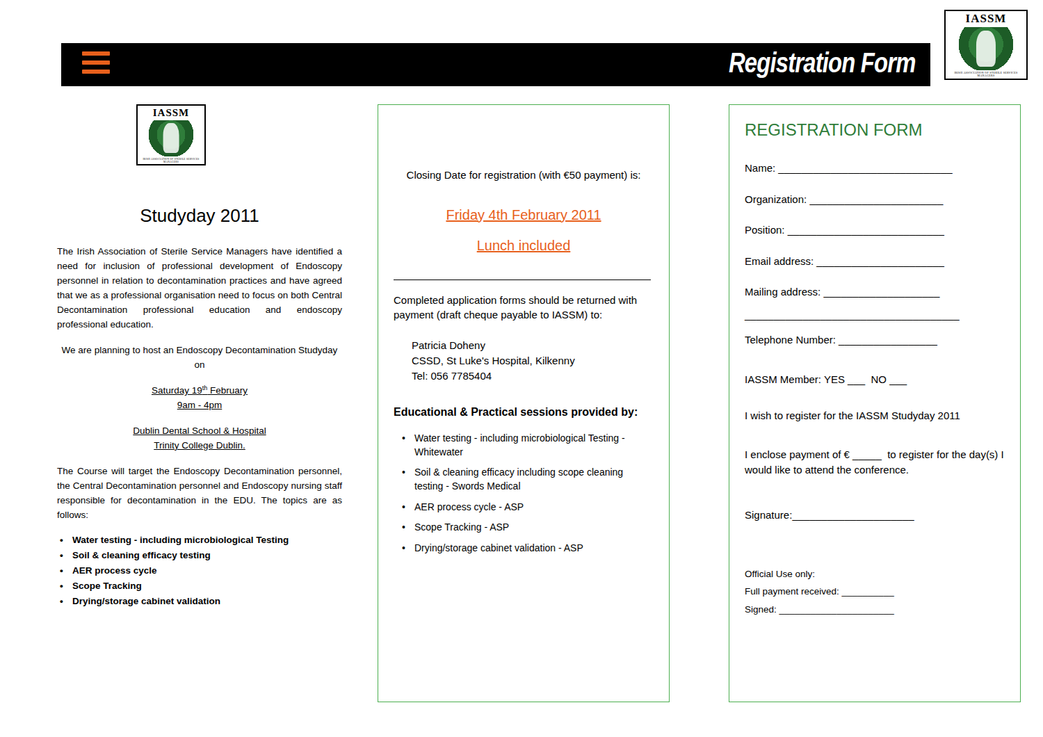Registration Form
IASSM
Irish Association of Sterile Services Managers
IASSM
Irish Association of Sterile Services Managers
Studyday 2011
The Irish Association of Sterile Service Managers have identified a need for inclusion of professional development of Endoscopy personnel in relation to decontamination practices and have agreed that we as a professional organisation need to focus on both Central Decontamination professional education and endoscopy professional education.
We are planning to host an Endoscopy Decontamination Studyday on
Saturday 19th February
9am - 4pm
Dublin Dental School & Hospital
Trinity College Dublin.
The Course will target the Endoscopy Decontamination personnel, the Central Decontamination personnel and Endoscopy nursing staff responsible for decontamination in the EDU. The topics are as follows:
Water testing - including microbiological Testing
Soil & cleaning efficacy testing
AER process cycle
Scope Tracking
Drying/storage cabinet validation
Closing Date for registration (with €50 payment) is:
Friday 4th February 2011
Lunch included
Completed application forms should be returned with payment (draft cheque payable to IASSM) to:
Patricia Doheny
CSSD, St Luke's Hospital, Kilkenny
Tel: 056 7785404
Educational & Practical sessions provided by:
Water testing - including microbiological Testing - Whitewater
Soil & cleaning efficacy including scope cleaning testing - Swords Medical
AER process cycle - ASP
Scope Tracking - ASP
Drying/storage cabinet validation - ASP
REGISTRATION FORM
Name: ______________________________
Organization: _______________________
Position: ___________________________
Email address: ______________________
Mailing address: ____________________
_____________________________________
Telephone Number: _________________
IASSM Member: YES ___ NO ___
I wish to register for the IASSM Studyday 2011
I enclose payment of € _____ to register for the day(s) I would like to attend the conference.
Signature:_____________________
Official Use only:
Full payment received: __________
Signed: ______________________